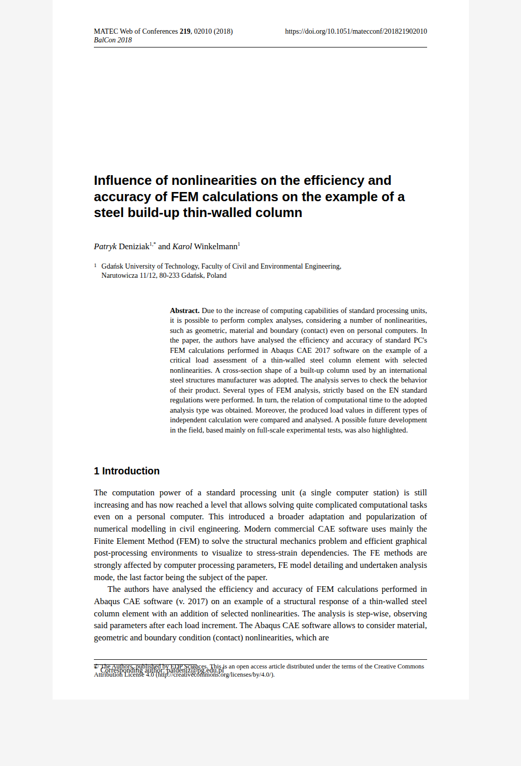MATEC Web of Conferences 219, 02010 (2018)
BalCon 2018
https://doi.org/10.1051/matecconf/201821902010
Influence of nonlinearities on the efficiency and accuracy of FEM calculations on the example of a steel build-up thin-walled column
Patryk Deniziak1,* and Karol Winkelmann1
1 Gdańsk University of Technology, Faculty of Civil and Environmental Engineering,Narutowicza 11/12, 80-233 Gdańsk, Poland
Abstract. Due to the increase of computing capabilities of standard processing units, it is possible to perform complex analyses, considering a number of nonlinearities, such as geometric, material and boundary (contact) even on personal computers. In the paper, the authors have analysed the efficiency and accuracy of standard PC's FEM calculations performed in Abaqus CAE 2017 software on the example of a critical load assessment of a thin-walled steel column element with selected nonlinearities. A cross-section shape of a built-up column used by an international steel structures manufacturer was adopted. The analysis serves to check the behavior of their product. Several types of FEM analysis, strictly based on the EN standard regulations were performed. In turn, the relation of computational time to the adopted analysis type was obtained. Moreover, the produced load values in different types of independent calculation were compared and analysed. A possible future development in the field, based mainly on full-scale experimental tests, was also highlighted.
1 Introduction
The computation power of a standard processing unit (a single computer station) is still increasing and has now reached a level that allows solving quite complicated computational tasks even on a personal computer. This introduced a broader adaptation and popularization of numerical modelling in civil engineering. Modern commercial CAE software uses mainly the Finite Element Method (FEM) to solve the structural mechanics problem and efficient graphical post-processing environments to visualize to stress-strain dependencies. The FE methods are strongly affected by computer processing parameters, FE model detailing and undertaken analysis mode, the last factor being the subject of the paper.
The authors have analysed the efficiency and accuracy of FEM calculations performed in Abaqus CAE software (v. 2017) on an example of a structural response of a thin-walled steel column element with an addition of selected nonlinearities. The analysis is step-wise, observing said parameters after each load increment. The Abaqus CAE software allows to consider material, geometric and boundary condition (contact) nonlinearities, which are
*Corresponding author: patdeniz@pg.edu.pl
© The Authors, published by EDP Sciences. This is an open access article distributed under the terms of the Creative Commons Attribution License 4.0 (http://creativecommons.org/licenses/by/4.0/).